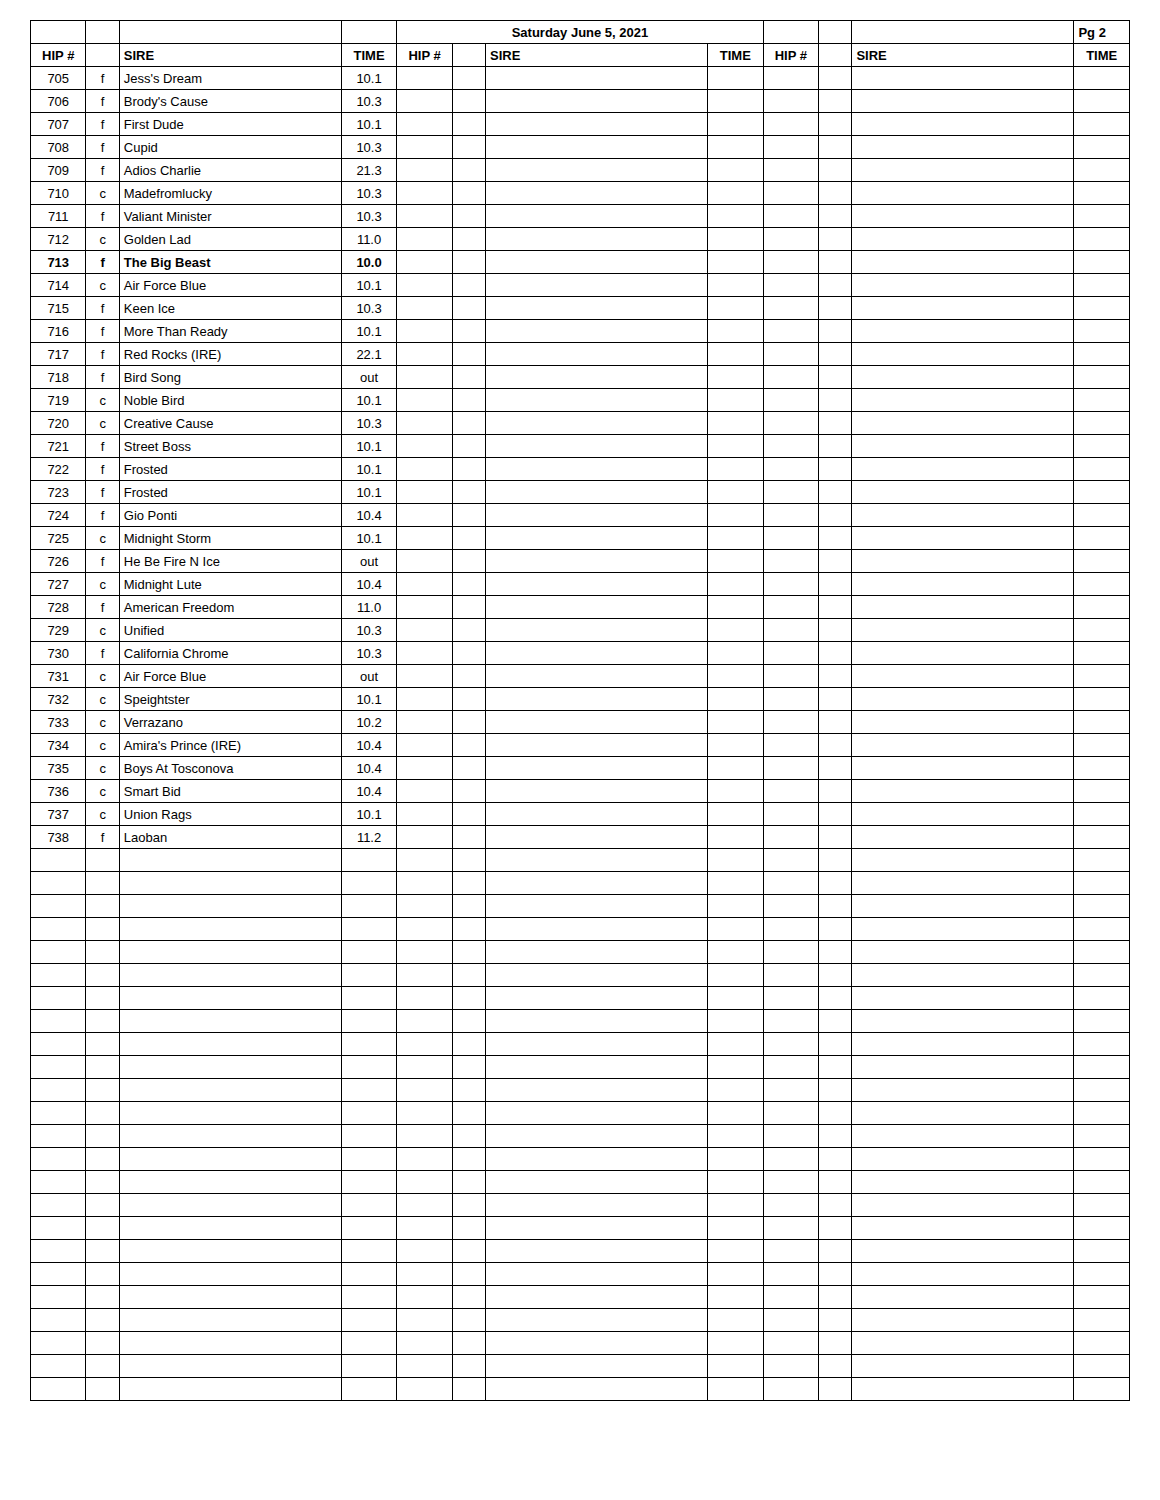| | | | | Saturday June 5, 2021 | | | | Pg 2 |
| --- | --- | --- | --- | --- | --- | --- | --- | --- |
| HIP # | | SIRE | TIME | HIP # | | SIRE | TIME | HIP # | | SIRE | TIME |
| 705 | f | Jess's Dream | 10.1 | | | | | | | | |
| 706 | f | Brody's Cause | 10.3 | | | | | | | | |
| 707 | f | First Dude | 10.1 | | | | | | | | |
| 708 | f | Cupid | 10.3 | | | | | | | | |
| 709 | f | Adios Charlie | 21.3 | | | | | | | | |
| 710 | c | Madefromlucky | 10.3 | | | | | | | | |
| 711 | f | Valiant Minister | 10.3 | | | | | | | | |
| 712 | c | Golden Lad | 11.0 | | | | | | | | |
| 713 | f | The Big Beast | 10.0 | | | | | | | | |
| 714 | c | Air Force Blue | 10.1 | | | | | | | | |
| 715 | f | Keen Ice | 10.3 | | | | | | | | |
| 716 | f | More Than Ready | 10.1 | | | | | | | | |
| 717 | f | Red Rocks (IRE) | 22.1 | | | | | | | | |
| 718 | f | Bird Song | out | | | | | | | | |
| 719 | c | Noble Bird | 10.1 | | | | | | | | |
| 720 | c | Creative Cause | 10.3 | | | | | | | | |
| 721 | f | Street Boss | 10.1 | | | | | | | | |
| 722 | f | Frosted | 10.1 | | | | | | | | |
| 723 | f | Frosted | 10.1 | | | | | | | | |
| 724 | f | Gio Ponti | 10.4 | | | | | | | | |
| 725 | c | Midnight Storm | 10.1 | | | | | | | | |
| 726 | f | He Be Fire N Ice | out | | | | | | | | |
| 727 | c | Midnight Lute | 10.4 | | | | | | | | |
| 728 | f | American Freedom | 11.0 | | | | | | | | |
| 729 | c | Unified | 10.3 | | | | | | | | |
| 730 | f | California Chrome | 10.3 | | | | | | | | |
| 731 | c | Air Force Blue | out | | | | | | | | |
| 732 | c | Speightster | 10.1 | | | | | | | | |
| 733 | c | Verrazano | 10.2 | | | | | | | | |
| 734 | c | Amira's Prince (IRE) | 10.4 | | | | | | | | |
| 735 | c | Boys At Tosconova | 10.4 | | | | | | | | |
| 736 | c | Smart Bid | 10.4 | | | | | | | | |
| 737 | c | Union Rags | 10.1 | | | | | | | | |
| 738 | f | Laoban | 11.2 | | | | | | | | |